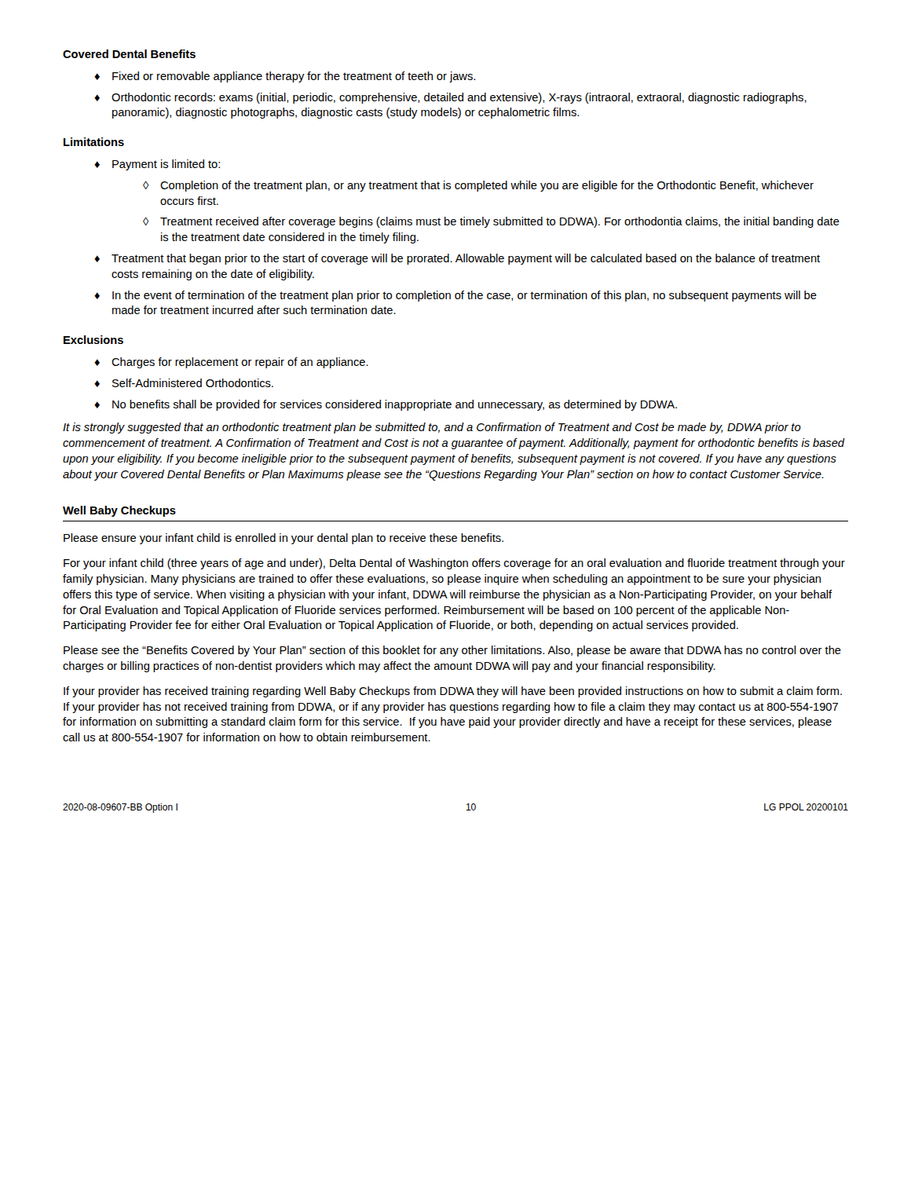Covered Dental Benefits
Fixed or removable appliance therapy for the treatment of teeth or jaws.
Orthodontic records: exams (initial, periodic, comprehensive, detailed and extensive), X-rays (intraoral, extraoral, diagnostic radiographs, panoramic), diagnostic photographs, diagnostic casts (study models) or cephalometric films.
Limitations
Payment is limited to:
Completion of the treatment plan, or any treatment that is completed while you are eligible for the Orthodontic Benefit, whichever occurs first.
Treatment received after coverage begins (claims must be timely submitted to DDWA). For orthodontia claims, the initial banding date is the treatment date considered in the timely filing.
Treatment that began prior to the start of coverage will be prorated. Allowable payment will be calculated based on the balance of treatment costs remaining on the date of eligibility.
In the event of termination of the treatment plan prior to completion of the case, or termination of this plan, no subsequent payments will be made for treatment incurred after such termination date.
Exclusions
Charges for replacement or repair of an appliance.
Self-Administered Orthodontics.
No benefits shall be provided for services considered inappropriate and unnecessary, as determined by DDWA.
It is strongly suggested that an orthodontic treatment plan be submitted to, and a Confirmation of Treatment and Cost be made by, DDWA prior to commencement of treatment. A Confirmation of Treatment and Cost is not a guarantee of payment. Additionally, payment for orthodontic benefits is based upon your eligibility. If you become ineligible prior to the subsequent payment of benefits, subsequent payment is not covered. If you have any questions about your Covered Dental Benefits or Plan Maximums please see the “Questions Regarding Your Plan” section on how to contact Customer Service.
Well Baby Checkups
Please ensure your infant child is enrolled in your dental plan to receive these benefits.
For your infant child (three years of age and under), Delta Dental of Washington offers coverage for an oral evaluation and fluoride treatment through your family physician. Many physicians are trained to offer these evaluations, so please inquire when scheduling an appointment to be sure your physician offers this type of service. When visiting a physician with your infant, DDWA will reimburse the physician as a Non-Participating Provider, on your behalf for Oral Evaluation and Topical Application of Fluoride services performed. Reimbursement will be based on 100 percent of the applicable Non-Participating Provider fee for either Oral Evaluation or Topical Application of Fluoride, or both, depending on actual services provided.
Please see the “Benefits Covered by Your Plan” section of this booklet for any other limitations. Also, please be aware that DDWA has no control over the charges or billing practices of non-dentist providers which may affect the amount DDWA will pay and your financial responsibility.
If your provider has received training regarding Well Baby Checkups from DDWA they will have been provided instructions on how to submit a claim form. If your provider has not received training from DDWA, or if any provider has questions regarding how to file a claim they may contact us at 800-554-1907 for information on submitting a standard claim form for this service. If you have paid your provider directly and have a receipt for these services, please call us at 800-554-1907 for information on how to obtain reimbursement.
2020-08-09607-BB Option I
10
LG PPOL 20200101